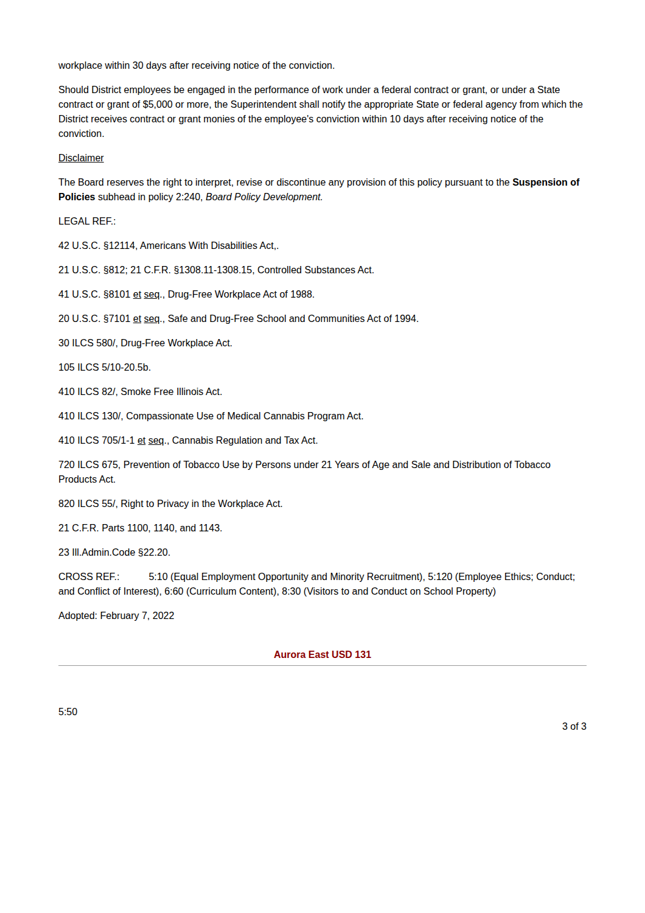workplace within 30 days after receiving notice of the conviction.
Should District employees be engaged in the performance of work under a federal contract or grant, or under a State contract or grant of $5,000 or more, the Superintendent shall notify the appropriate State or federal agency from which the District receives contract or grant monies of the employee's conviction within 10 days after receiving notice of the conviction.
Disclaimer
The Board reserves the right to interpret, revise or discontinue any provision of this policy pursuant to the Suspension of Policies subhead in policy 2:240, Board Policy Development.
LEGAL REF.:
42 U.S.C. §12114, Americans With Disabilities Act,.
21 U.S.C. §812; 21 C.F.R. §1308.11-1308.15, Controlled Substances Act.
41 U.S.C. §8101 et seq., Drug-Free Workplace Act of 1988.
20 U.S.C. §7101 et seq., Safe and Drug-Free School and Communities Act of 1994.
30 ILCS 580/, Drug-Free Workplace Act.
105 ILCS 5/10-20.5b.
410 ILCS 82/, Smoke Free Illinois Act.
410 ILCS 130/, Compassionate Use of Medical Cannabis Program Act.
410 ILCS 705/1-1 et seq., Cannabis Regulation and Tax Act.
720 ILCS 675, Prevention of Tobacco Use by Persons under 21 Years of Age and Sale and Distribution of Tobacco Products Act.
820 ILCS 55/, Right to Privacy in the Workplace Act.
21 C.F.R. Parts 1100, 1140, and 1143.
23 Ill.Admin.Code §22.20.
CROSS REF.: 5:10 (Equal Employment Opportunity and Minority Recruitment), 5:120 (Employee Ethics; Conduct; and Conflict of Interest), 6:60 (Curriculum Content), 8:30 (Visitors to and Conduct on School Property)
Adopted: February 7, 2022
Aurora East USD 131
5:50
3 of 3